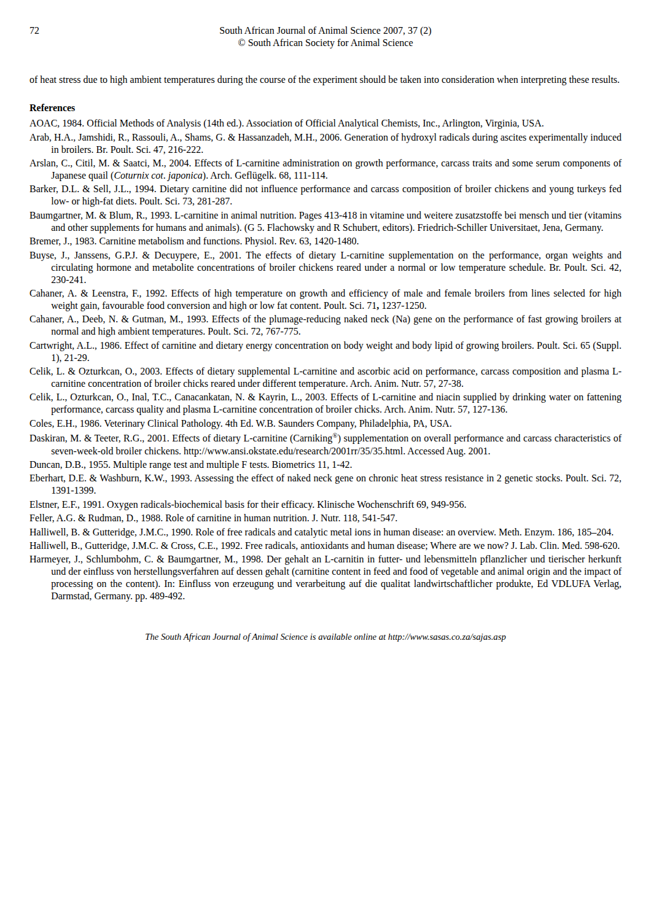72
South African Journal of Animal Science 2007, 37 (2)
© South African Society for Animal Science
of heat stress due to high ambient temperatures during the course of the experiment should be taken into consideration when interpreting these results.
References
AOAC, 1984. Official Methods of Analysis (14th ed.). Association of Official Analytical Chemists, Inc., Arlington, Virginia, USA.
Arab, H.A., Jamshidi, R., Rassouli, A., Shams, G. & Hassanzadeh, M.H., 2006. Generation of hydroxyl radicals during ascites experimentally induced in broilers. Br. Poult. Sci. 47, 216-222.
Arslan, C., Citil, M. & Saatci, M., 2004. Effects of L-carnitine administration on growth performance, carcass traits and some serum components of Japanese quail (Coturnix cot. japonica). Arch. Geflügelk. 68, 111-114.
Barker, D.L. & Sell, J.L., 1994. Dietary carnitine did not influence performance and carcass composition of broiler chickens and young turkeys fed low- or high-fat diets. Poult. Sci. 73, 281-287.
Baumgartner, M. & Blum, R., 1993. L-carnitine in animal nutrition. Pages 413-418 in vitamine und weitere zusatzstoffe bei mensch und tier (vitamins and other supplements for humans and animals). (G 5. Flachowsky and R Schubert, editors). Friedrich-Schiller Universitaet, Jena, Germany.
Bremer, J., 1983. Carnitine metabolism and functions. Physiol. Rev. 63, 1420-1480.
Buyse, J., Janssens, G.P.J. & Decuypere, E., 2001. The effects of dietary L-carnitine supplementation on the performance, organ weights and circulating hormone and metabolite concentrations of broiler chickens reared under a normal or low temperature schedule. Br. Poult. Sci. 42, 230-241.
Cahaner, A. & Leenstra, F., 1992. Effects of high temperature on growth and efficiency of male and female broilers from lines selected for high weight gain, favourable food conversion and high or low fat content. Poult. Sci. 71, 1237-1250.
Cahaner, A., Deeb, N. & Gutman, M., 1993. Effects of the plumage-reducing naked neck (Na) gene on the performance of fast growing broilers at normal and high ambient temperatures. Poult. Sci. 72, 767-775.
Cartwright, A.L., 1986. Effect of carnitine and dietary energy concentration on body weight and body lipid of growing broilers. Poult. Sci. 65 (Suppl. 1), 21-29.
Celik, L. & Ozturkcan, O., 2003. Effects of dietary supplemental L-carnitine and ascorbic acid on performance, carcass composition and plasma L-carnitine concentration of broiler chicks reared under different temperature. Arch. Anim. Nutr. 57, 27-38.
Celik, L., Ozturkcan, O., Inal, T.C., Canacankatan, N. & Kayrin, L., 2003. Effects of L-carnitine and niacin supplied by drinking water on fattening performance, carcass quality and plasma L-carnitine concentration of broiler chicks. Arch. Anim. Nutr. 57, 127-136.
Coles, E.H., 1986. Veterinary Clinical Pathology. 4th Ed. W.B. Saunders Company, Philadelphia, PA, USA.
Daskiran, M. & Teeter, R.G., 2001. Effects of dietary L-carnitine (Carniking®) supplementation on overall performance and carcass characteristics of seven-week-old broiler chickens. http://www.ansi.okstate.edu/research/2001rr/35/35.html. Accessed Aug. 2001.
Duncan, D.B., 1955. Multiple range test and multiple F tests. Biometrics 11, 1-42.
Eberhart, D.E. & Washburn, K.W., 1993. Assessing the effect of naked neck gene on chronic heat stress resistance in 2 genetic stocks. Poult. Sci. 72, 1391-1399.
Elstner, E.F., 1991. Oxygen radicals-biochemical basis for their efficacy. Klinische Wochenschrift 69, 949-956.
Feller, A.G. & Rudman, D., 1988. Role of carnitine in human nutrition. J. Nutr. 118, 541-547.
Halliwell, B. & Gutteridge, J.M.C., 1990. Role of free radicals and catalytic metal ions in human disease: an overview. Meth. Enzym. 186, 185–204.
Halliwell, B., Gutteridge, J.M.C. & Cross, C.E., 1992. Free radicals, antioxidants and human disease; Where are we now? J. Lab. Clin. Med. 598-620.
Harmeyer, J., Schlumbohm, C. & Baumgartner, M., 1998. Der gehalt an L-carnitin in futter- und lebensmitteln pflanzlicher und tierischer herkunft und der einfluss von herstellungsverfahren auf dessen gehalt (carnitine content in feed and food of vegetable and animal origin and the impact of processing on the content). In: Einfluss von erzeugung und verarbeitung auf die qualitat landwirtschaftlicher produkte, Ed VDLUFA Verlag, Darmstad, Germany. pp. 489-492.
The South African Journal of Animal Science is available online at http://www.sasas.co.za/sajas.asp